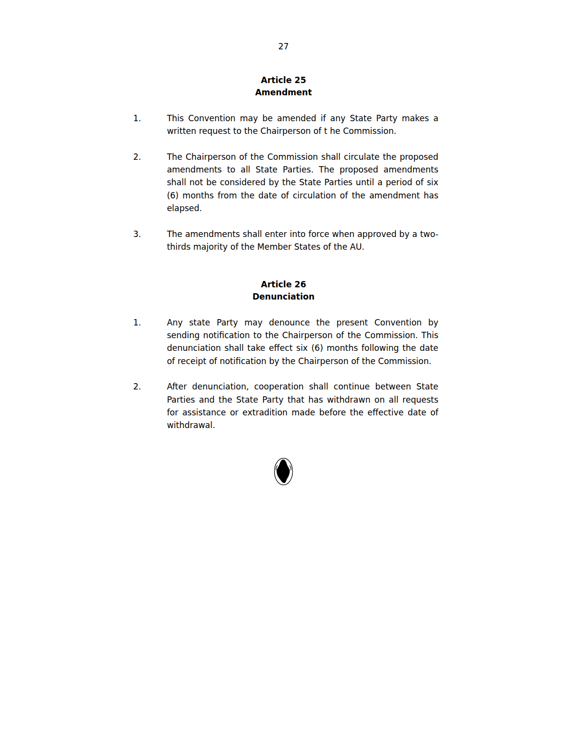27
Article 25Amendment
This Convention may be amended if any State Party makes a written request to the Chairperson of t he Commission.
The Chairperson of the Commission shall circulate the proposed amendments to all State Parties. The proposed amendments shall not be considered by the State Parties until a period of six (6) months from the date of circulation of the amendment has elapsed.
The amendments shall enter into force when approved by a two-thirds majority of the Member States of the AU.
Article 26Denunciation
Any state Party may denounce the present Convention by sending notification to the Chairperson of the Commission. This denunciation shall take effect six (6) months following the date of receipt of notification by the Chairperson of the Commission.
After denunciation, cooperation shall continue between State Parties and the State Party that has withdrawn on all requests for assistance or extradition made before the effective date of withdrawal.